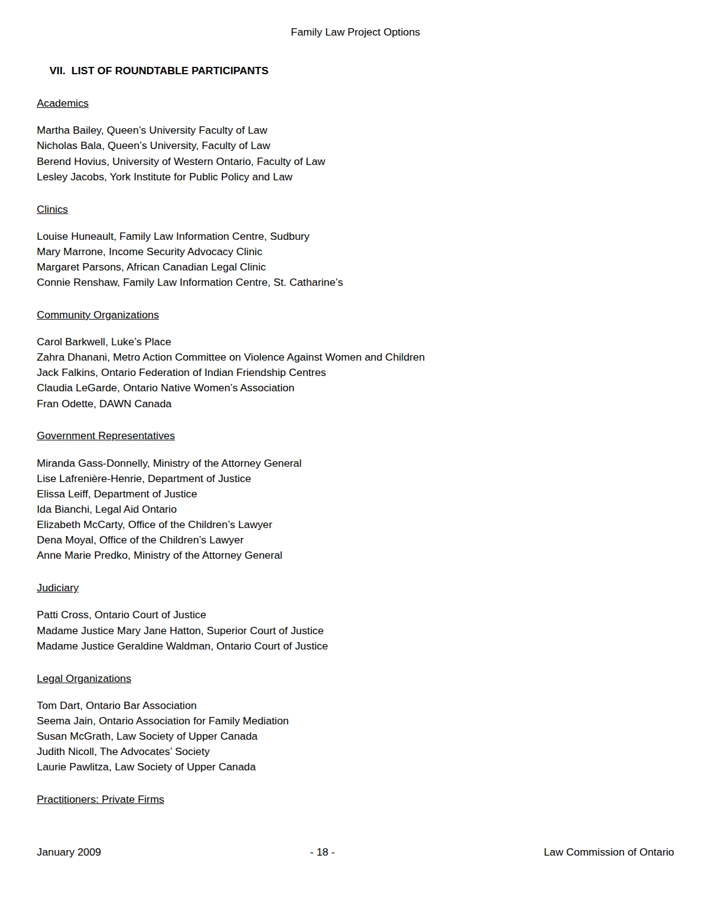Family Law Project Options
VII. LIST OF ROUNDTABLE PARTICIPANTS
Academics
Martha Bailey, Queen’s University Faculty of Law
Nicholas Bala, Queen’s University, Faculty of Law
Berend Hovius, University of Western Ontario, Faculty of Law
Lesley Jacobs, York Institute for Public Policy and Law
Clinics
Louise Huneault, Family Law Information Centre, Sudbury
Mary Marrone, Income Security Advocacy Clinic
Margaret Parsons, African Canadian Legal Clinic
Connie Renshaw, Family Law Information Centre, St. Catharine’s
Community Organizations
Carol Barkwell, Luke’s Place
Zahra Dhanani, Metro Action Committee on Violence Against Women and Children
Jack Falkins, Ontario Federation of Indian Friendship Centres
Claudia LeGarde, Ontario Native Women’s Association
Fran Odette, DAWN Canada
Government Representatives
Miranda Gass-Donnelly, Ministry of the Attorney General
Lise Lafrenière-Henrie, Department of Justice
Elissa Leiff, Department of Justice
Ida Bianchi, Legal Aid Ontario
Elizabeth McCarty, Office of the Children’s Lawyer
Dena Moyal, Office of the Children’s Lawyer
Anne Marie Predko, Ministry of the Attorney General
Judiciary
Patti Cross, Ontario Court of Justice
Madame Justice Mary Jane Hatton, Superior Court of Justice
Madame Justice Geraldine Waldman, Ontario Court of Justice
Legal Organizations
Tom Dart, Ontario Bar Association
Seema Jain, Ontario Association for Family Mediation
Susan McGrath, Law Society of Upper Canada
Judith Nicoll, The Advocates’ Society
Laurie Pawlitza, Law Society of Upper Canada
Practitioners: Private Firms
January 2009
- 18 -
Law Commission of Ontario